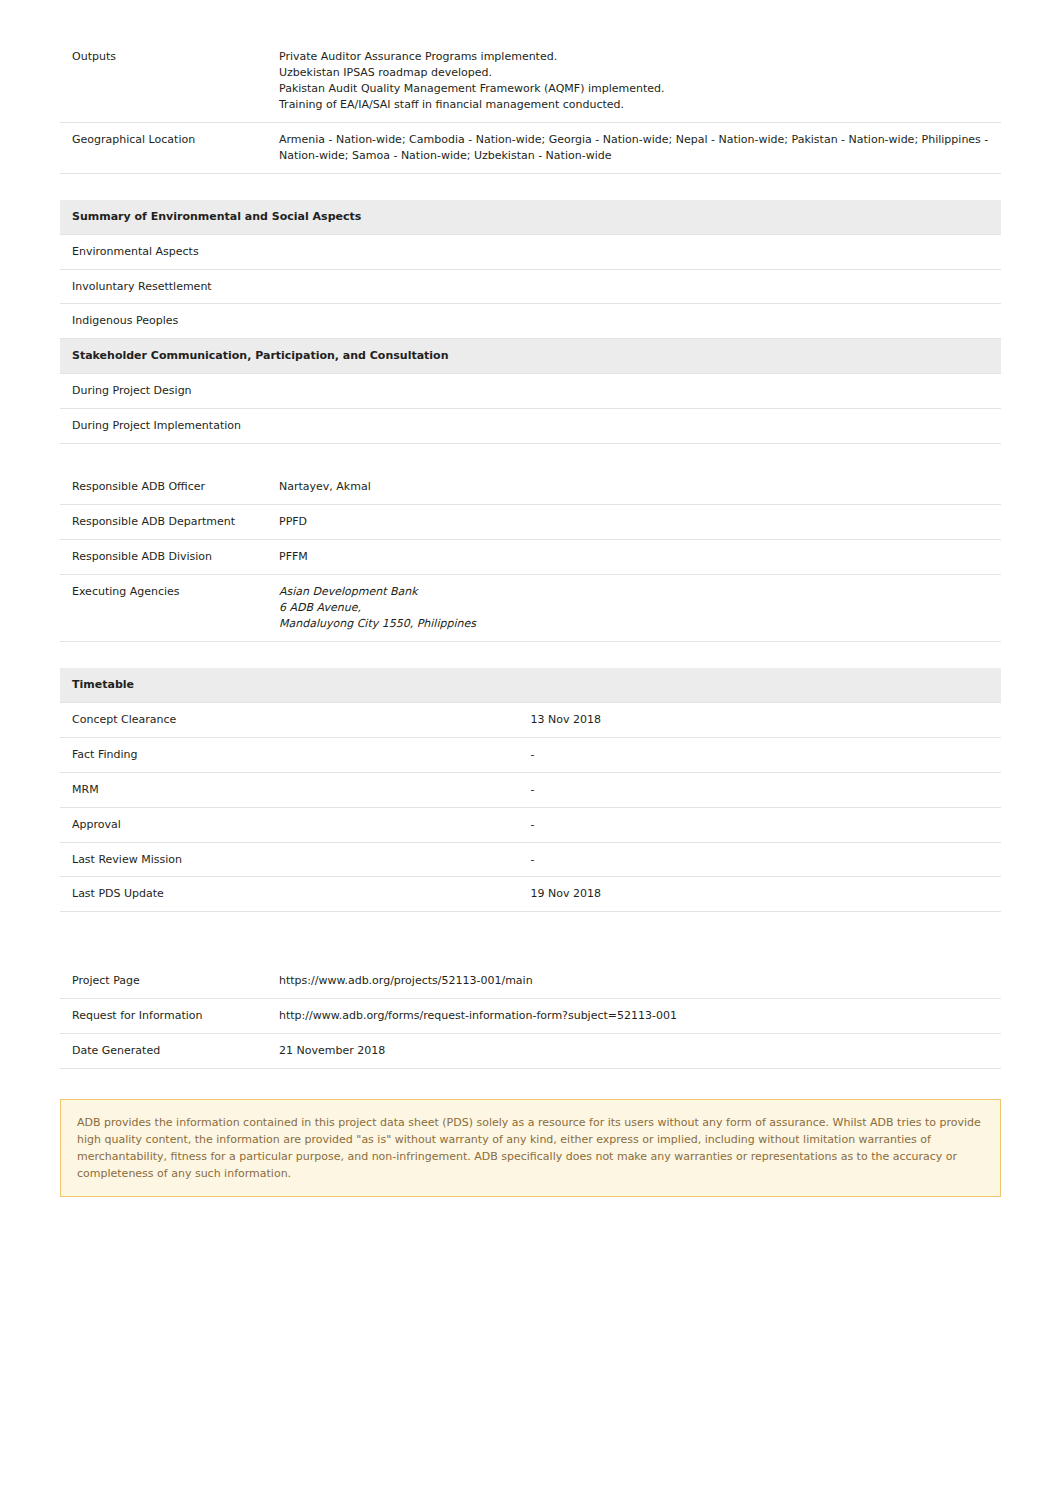| Outputs | Private Auditor Assurance Programs implemented. Uzbekistan IPSAS roadmap developed. Pakistan Audit Quality Management Framework (AQMF) implemented. Training of EA/IA/SAI staff in financial management conducted. |
| Geographical Location | Armenia - Nation-wide; Cambodia - Nation-wide; Georgia - Nation-wide; Nepal - Nation-wide; Pakistan - Nation-wide; Philippines - Nation-wide; Samoa - Nation-wide; Uzbekistan - Nation-wide |
| Summary of Environmental and Social Aspects |
| Environmental Aspects |
| Involuntary Resettlement |
| Indigenous Peoples |
| Stakeholder Communication, Participation, and Consultation |
| During Project Design |
| During Project Implementation |
| Responsible ADB Officer | Nartayev, Akmal |
| Responsible ADB Department | PPFD |
| Responsible ADB Division | PFFM |
| Executing Agencies | Asian Development Bank 6 ADB Avenue, Mandaluyong City 1550, Philippines |
| Timetable |
| Concept Clearance | 13 Nov 2018 |
| Fact Finding | - |
| MRM | - |
| Approval | - |
| Last Review Mission | - |
| Last PDS Update | 19 Nov 2018 |
| Project Page | https://www.adb.org/projects/52113-001/main |
| Request for Information | http://www.adb.org/forms/request-information-form?subject=52113-001 |
| Date Generated | 21 November 2018 |
ADB provides the information contained in this project data sheet (PDS) solely as a resource for its users without any form of assurance. Whilst ADB tries to provide high quality content, the information are provided "as is" without warranty of any kind, either express or implied, including without limitation warranties of merchantability, fitness for a particular purpose, and non-infringement. ADB specifically does not make any warranties or representations as to the accuracy or completeness of any such information.